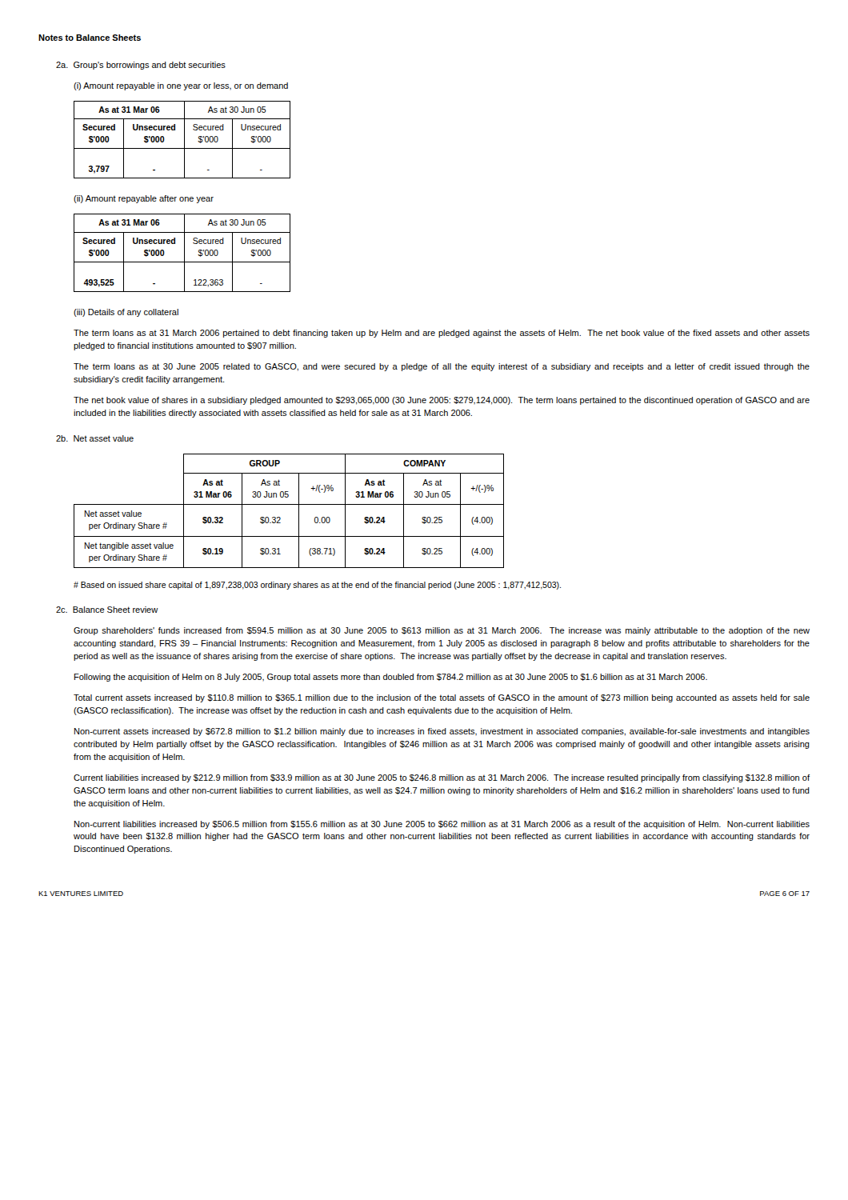Notes to Balance Sheets
2a. Group's borrowings and debt securities
(i) Amount repayable in one year or less, or on demand
| As at 31 Mar 06 | As at 30 Jun 05 |
| --- | --- |
| Secured $'000 | Unsecured $'000 | Secured $'000 | Unsecured $'000 |
| 3,797 | - | - | - |
(ii) Amount repayable after one year
| As at 31 Mar 06 | As at 30 Jun 05 |
| --- | --- |
| Secured $'000 | Unsecured $'000 | Secured $'000 | Unsecured $'000 |
| 493,525 | - | 122,363 | - |
(iii) Details of any collateral
The term loans as at 31 March 2006 pertained to debt financing taken up by Helm and are pledged against the assets of Helm. The net book value of the fixed assets and other assets pledged to financial institutions amounted to $907 million.
The term loans as at 30 June 2005 related to GASCO, and were secured by a pledge of all the equity interest of a subsidiary and receipts and a letter of credit issued through the subsidiary's credit facility arrangement.
The net book value of shares in a subsidiary pledged amounted to $293,065,000 (30 June 2005: $279,124,000). The term loans pertained to the discontinued operation of GASCO and are included in the liabilities directly associated with assets classified as held for sale as at 31 March 2006.
2b. Net asset value
| | GROUP | COMPANY |
| | As at 31 Mar 06 | As at 30 Jun 05 | +/(-)% | As at 31 Mar 06 | As at 30 Jun 05 | +/(-)% |
| Net asset value per Ordinary Share # | $0.32 | $0.32 | 0.00 | $0.24 | $0.25 | (4.00) |
| Net tangible asset value per Ordinary Share # | $0.19 | $0.31 | (38.71) | $0.24 | $0.25 | (4.00) |
# Based on issued share capital of 1,897,238,003 ordinary shares as at the end of the financial period (June 2005 : 1,877,412,503).
2c. Balance Sheet review
Group shareholders' funds increased from $594.5 million as at 30 June 2005 to $613 million as at 31 March 2006. The increase was mainly attributable to the adoption of the new accounting standard, FRS 39 – Financial Instruments: Recognition and Measurement, from 1 July 2005 as disclosed in paragraph 8 below and profits attributable to shareholders for the period as well as the issuance of shares arising from the exercise of share options. The increase was partially offset by the decrease in capital and translation reserves.
Following the acquisition of Helm on 8 July 2005, Group total assets more than doubled from $784.2 million as at 30 June 2005 to $1.6 billion as at 31 March 2006.
Total current assets increased by $110.8 million to $365.1 million due to the inclusion of the total assets of GASCO in the amount of $273 million being accounted as assets held for sale (GASCO reclassification). The increase was offset by the reduction in cash and cash equivalents due to the acquisition of Helm.
Non-current assets increased by $672.8 million to $1.2 billion mainly due to increases in fixed assets, investment in associated companies, available-for-sale investments and intangibles contributed by Helm partially offset by the GASCO reclassification. Intangibles of $246 million as at 31 March 2006 was comprised mainly of goodwill and other intangible assets arising from the acquisition of Helm.
Current liabilities increased by $212.9 million from $33.9 million as at 30 June 2005 to $246.8 million as at 31 March 2006. The increase resulted principally from classifying $132.8 million of GASCO term loans and other non-current liabilities to current liabilities, as well as $24.7 million owing to minority shareholders of Helm and $16.2 million in shareholders' loans used to fund the acquisition of Helm.
Non-current liabilities increased by $506.5 million from $155.6 million as at 30 June 2005 to $662 million as at 31 March 2006 as a result of the acquisition of Helm. Non-current liabilities would have been $132.8 million higher had the GASCO term loans and other non-current liabilities not been reflected as current liabilities in accordance with accounting standards for Discontinued Operations.
K1 VENTURES LIMITED PAGE 6 OF 17